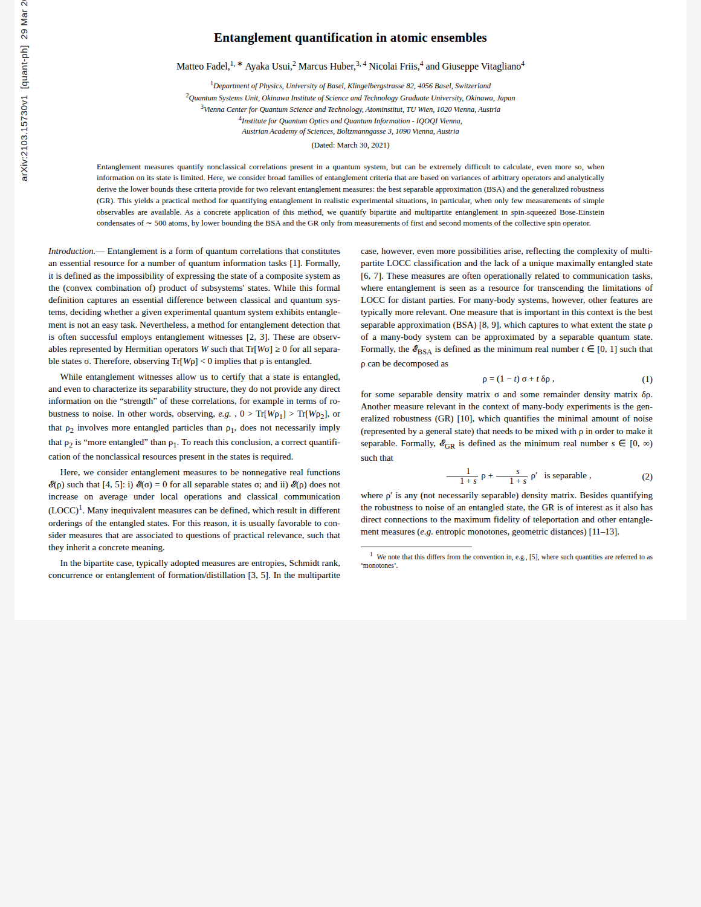arXiv:2103.15730v1 [quant-ph] 29 Mar 2021
Entanglement quantification in atomic ensembles
Matteo Fadel,1, ∗ Ayaka Usui,2 Marcus Huber,3, 4 Nicolai Friis,4 and Giuseppe Vitagliano4
1Department of Physics, University of Basel, Klingelbergstrasse 82, 4056 Basel, Switzerland
2Quantum Systems Unit, Okinawa Institute of Science and Technology Graduate University, Okinawa, Japan
3Vienna Center for Quantum Science and Technology, Atominstitut, TU Wien, 1020 Vienna, Austria
4Institute for Quantum Optics and Quantum Information - IQOQI Vienna,
Austrian Academy of Sciences, Boltzmanngasse 3, 1090 Vienna, Austria
(Dated: March 30, 2021)
Entanglement measures quantify nonclassical correlations present in a quantum system, but can be extremely difficult to calculate, even more so, when information on its state is limited. Here, we consider broad families of entanglement criteria that are based on variances of arbitrary operators and analytically derive the lower bounds these criteria provide for two relevant entanglement measures: the best separable approximation (BSA) and the generalized robustness (GR). This yields a practical method for quantifying entanglement in realistic experimental situations, in particular, when only few measurements of simple observables are available. As a concrete application of this method, we quantify bipartite and multipartite entanglement in spin-squeezed Bose-Einstein condensates of ∼ 500 atoms, by lower bounding the BSA and the GR only from measurements of first and second moments of the collective spin operator.
Introduction.— Entanglement is a form of quantum correlations that constitutes an essential resource for a number of quantum information tasks [1]. Formally, it is defined as the impossibility of expressing the state of a composite system as the (convex combination of) product of subsystems' states. While this formal definition captures an essential difference between classical and quantum systems, deciding whether a given experimental quantum system exhibits entanglement is not an easy task. Nevertheless, a method for entanglement detection that is often successful employs entanglement witnesses [2, 3]. These are observables represented by Hermitian operators W such that Tr[Wσ] ≥ 0 for all separable states σ. Therefore, observing Tr[Wρ] < 0 implies that ρ is entangled.
While entanglement witnesses allow us to certify that a state is entangled, and even to characterize its separability structure, they do not provide any direct information on the “strength” of these correlations, for example in terms of robustness to noise. In other words, observing, e.g. , 0 > Tr[Wρ1] > Tr[Wρ2], or that ρ2 involves more entangled particles than ρ1, does not necessarily imply that ρ2 is “more entangled” than ρ1. To reach this conclusion, a correct quantification of the nonclassical resources present in the states is required.
Here, we consider entanglement measures to be nonnegative real functions 𝓔(ρ) such that [4, 5]: i) 𝓔(σ) = 0 for all separable states σ; and ii) 𝓔(ρ) does not increase on average under local operations and classical communication (LOCC)1. Many inequivalent measures can be defined, which result in different orderings of the entangled states. For this reason, it is usually favorable to consider measures that are associated to questions of practical relevance, such that they inherit a concrete meaning.
In the bipartite case, typically adopted measures are entropies, Schmidt rank, concurrence or entanglement of formation/distillation [3, 5]. In the multipartite case, however, even more possibilities arise, reflecting the complexity of multipartite LOCC classification and the lack of a unique maximally entangled state [6, 7]. These measures are often operationally related to communication tasks, where entanglement is seen as a resource for transcending the limitations of LOCC for distant parties. For many-body systems, however, other features are typically more relevant. One measure that is important in this context is the best separable approximation (BSA) [8, 9], which captures to what extent the state ρ of a many-body system can be approximated by a separable quantum state. Formally, the 𝓔BSA is defined as the minimum real number t ∈ [0, 1] such that ρ can be decomposed as
ρ = (1 − t) σ + t δρ ,(1)
for some separable density matrix σ and some remainder density matrix δρ. Another measure relevant in the context of many-body experiments is the generalized robustness (GR) [10], which quantifies the minimal amount of noise (represented by a general state) that needs to be mixed with ρ in order to make it separable. Formally, 𝓔GR is defined as the minimum real number s ∈ [0, ∞) such that
11 + s ρ + s 1 + s ρ′ is separable ,(2)
where ρ′ is any (not necessarily separable) density matrix. Besides quantifying the robustness to noise of an entangled state, the GR is of interest as it also has direct connections to the maximum fidelity of teleportation and other entanglement measures (e.g. entropic monotones, geometric distances) [11–13].
1 We note that this differs from the convention in, e.g., [5], where such quantities are referred to as ‘monotones’.